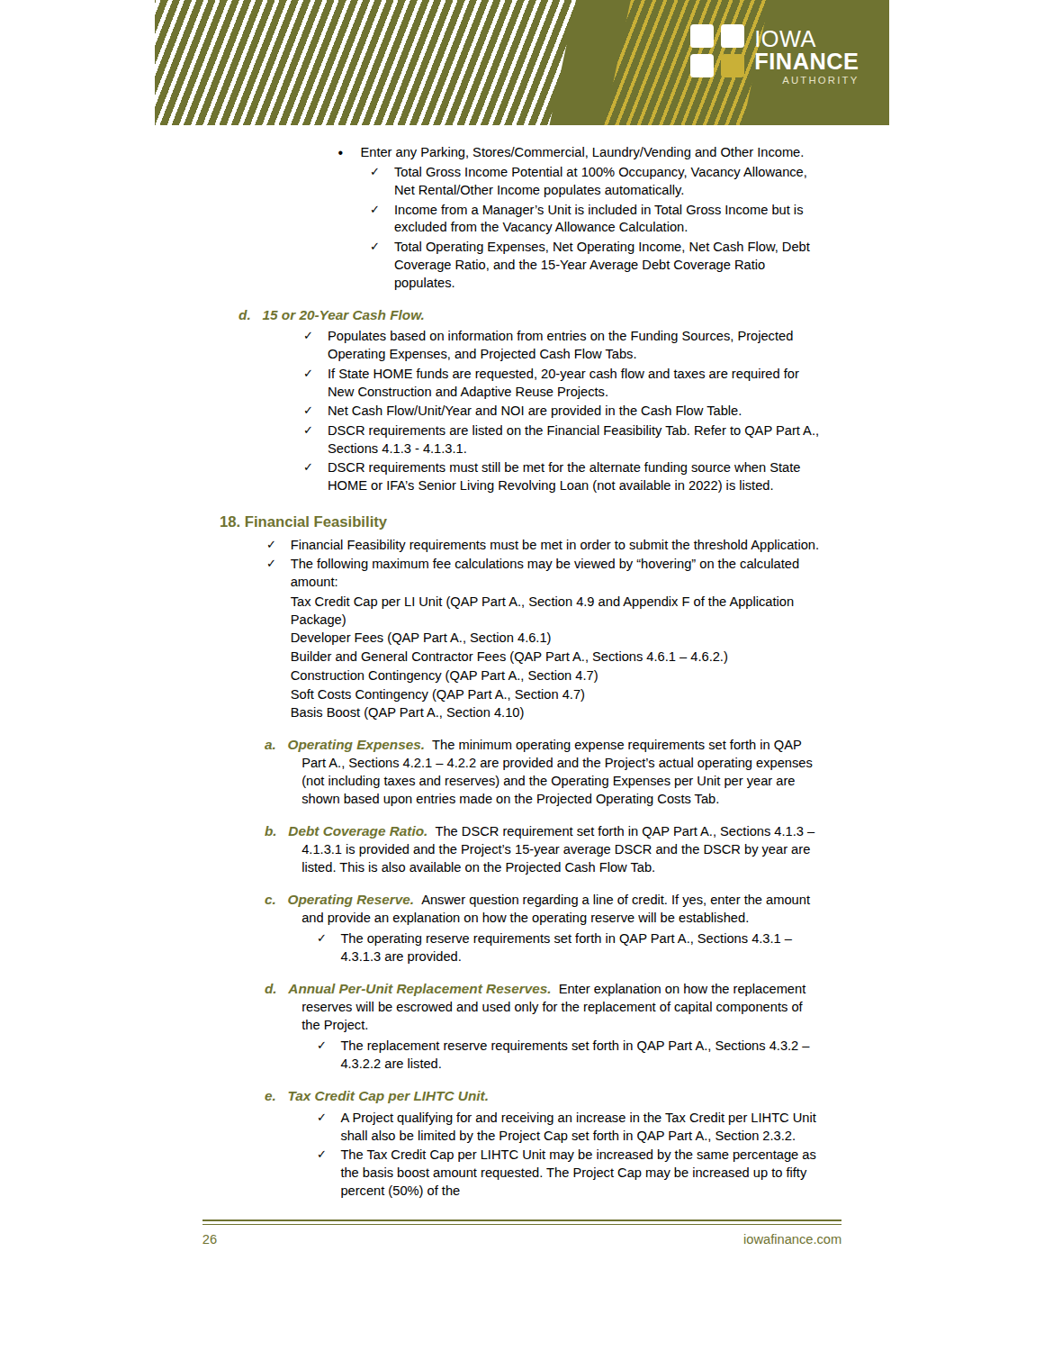IOWA
FINANCE
AUTHORITY
Enter any Parking, Stores/Commercial, Laundry/Vending and Other Income.
Total Gross Income Potential at 100% Occupancy, Vacancy Allowance, Net Rental/Other Income populates automatically.
Income from a Manager’s Unit is included in Total Gross Income but is excluded from the Vacancy Allowance Calculation.
Total Operating Expenses, Net Operating Income, Net Cash Flow, Debt Coverage Ratio, and the 15-Year Average Debt Coverage Ratio populates.
d. 15 or 20-Year Cash Flow.
Populates based on information from entries on the Funding Sources, Projected Operating Expenses, and Projected Cash Flow Tabs.
If State HOME funds are requested, 20-year cash flow and taxes are required for New Construction and Adaptive Reuse Projects.
Net Cash Flow/Unit/Year and NOI are provided in the Cash Flow Table.
DSCR requirements are listed on the Financial Feasibility Tab. Refer to QAP Part A., Sections 4.1.3 - 4.1.3.1.
DSCR requirements must still be met for the alternate funding source when State HOME or IFA’s Senior Living Revolving Loan (not available in 2022) is listed.
18. Financial Feasibility
Financial Feasibility requirements must be met in order to submit the threshold Application.
The following maximum fee calculations may be viewed by “hovering” on the calculated amount:
Tax Credit Cap per LI Unit (QAP Part A., Section 4.9 and Appendix F of the Application Package)
Developer Fees (QAP Part A., Section 4.6.1)
Builder and General Contractor Fees (QAP Part A., Sections 4.6.1 – 4.6.2.)
Construction Contingency (QAP Part A., Section 4.7)
Soft Costs Contingency (QAP Part A., Section 4.7)
Basis Boost (QAP Part A., Section 4.10)
a. Operating Expenses. The minimum operating expense requirements set forth in QAP Part A., Sections 4.2.1 – 4.2.2 are provided and the Project’s actual operating expenses (not including taxes and reserves) and the Operating Expenses per Unit per year are shown based upon entries made on the Projected Operating Costs Tab.
b. Debt Coverage Ratio. The DSCR requirement set forth in QAP Part A., Sections 4.1.3 – 4.1.3.1 is provided and the Project’s 15-year average DSCR and the DSCR by year are listed. This is also available on the Projected Cash Flow Tab.
c. Operating Reserve. Answer question regarding a line of credit. If yes, enter the amount and provide an explanation on how the operating reserve will be established.
The operating reserve requirements set forth in QAP Part A., Sections 4.3.1 – 4.3.1.3 are provided.
d. Annual Per-Unit Replacement Reserves. Enter explanation on how the replacement reserves will be escrowed and used only for the replacement of capital components of the Project.
The replacement reserve requirements set forth in QAP Part A., Sections 4.3.2 – 4.3.2.2 are listed.
e. Tax Credit Cap per LIHTC Unit.
A Project qualifying for and receiving an increase in the Tax Credit per LIHTC Unit shall also be limited by the Project Cap set forth in QAP Part A., Section 2.3.2.
The Tax Credit Cap per LIHTC Unit may be increased by the same percentage as the basis boost amount requested. The Project Cap may be increased up to fifty percent (50%) of the
26
iowafinance.com